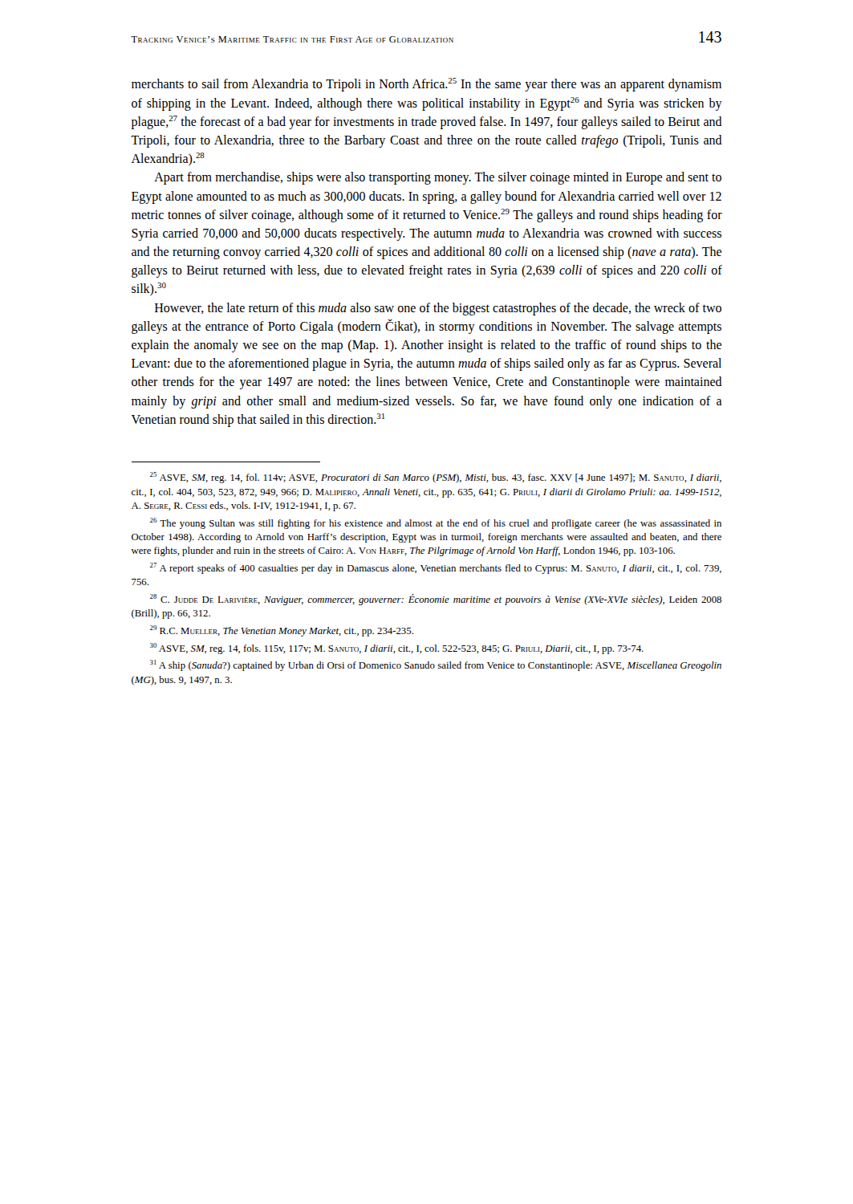Tracking Venice’s Maritime Traffic in the First Age of Globalization 143
merchants to sail from Alexandria to Tripoli in North Africa.25 In the same year there was an apparent dynamism of shipping in the Levant. Indeed, although there was political instability in Egypt26 and Syria was stricken by plague,27 the forecast of a bad year for investments in trade proved false. In 1497, four galleys sailed to Beirut and Tripoli, four to Alexandria, three to the Barbary Coast and three on the route called trafego (Tripoli, Tunis and Alexandria).28
Apart from merchandise, ships were also transporting money. The silver coinage minted in Europe and sent to Egypt alone amounted to as much as 300,000 ducats. In spring, a galley bound for Alexandria carried well over 12 metric tonnes of silver coinage, although some of it returned to Venice.29 The galleys and round ships heading for Syria carried 70,000 and 50,000 ducats respectively. The autumn muda to Alexandria was crowned with success and the returning convoy carried 4,320 colli of spices and additional 80 colli on a licensed ship (nave a rata). The galleys to Beirut returned with less, due to elevated freight rates in Syria (2,639 colli of spices and 220 colli of silk).30
However, the late return of this muda also saw one of the biggest catastrophes of the decade, the wreck of two galleys at the entrance of Porto Cigala (modern Čikat), in stormy conditions in November. The salvage attempts explain the anomaly we see on the map (Map. 1). Another insight is related to the traffic of round ships to the Levant: due to the aforementioned plague in Syria, the autumn muda of ships sailed only as far as Cyprus. Several other trends for the year 1497 are noted: the lines between Venice, Crete and Constantinople were maintained mainly by gripi and other small and medium-sized vessels. So far, we have found only one indication of a Venetian round ship that sailed in this direction.31
25 ASVE, SM, reg. 14, fol. 114v; ASVE, Procuratori di San Marco (PSM), Misti, bus. 43, fasc. XXV [4 June 1497]; M. Sanuto, I diarii, cit., I, col. 404, 503, 523, 872, 949, 966; D. Malipiero, Annali Veneti, cit., pp. 635, 641; G. Priuli, I diarii di Girolamo Priuli: aa. 1499-1512, A. Segre, R. Cessi eds., vols. I-IV, 1912-1941, I, p. 67.
26 The young Sultan was still fighting for his existence and almost at the end of his cruel and profligate career (he was assassinated in October 1498). According to Arnold von Harff’s description, Egypt was in turmoil, foreign merchants were assaulted and beaten, and there were fights, plunder and ruin in the streets of Cairo: A. Von Harff, The Pilgrimage of Arnold Von Harff, London 1946, pp. 103-106.
27 A report speaks of 400 casualties per day in Damascus alone, Venetian merchants fled to Cyprus: M. Sanuto, I diarii, cit., I, col. 739, 756.
28 C. Judde De Larivière, Naviguer, commercer, gouverner: Économie maritime et pouvoirs à Venise (XVe-XVIe siècles), Leiden 2008 (Brill), pp. 66, 312.
29 R.C. Mueller, The Venetian Money Market, cit., pp. 234-235.
30 ASVE, SM, reg. 14, fols. 115v, 117v; M. Sanuto, I diarii, cit., I, col. 522-523, 845; G. Priuli, Diarii, cit., I, pp. 73-74.
31 A ship (Sanuda?) captained by Urban di Orsi of Domenico Sanudo sailed from Venice to Constantinople: ASVE, Miscellanea Greogolin (MG), bus. 9, 1497, n. 3.